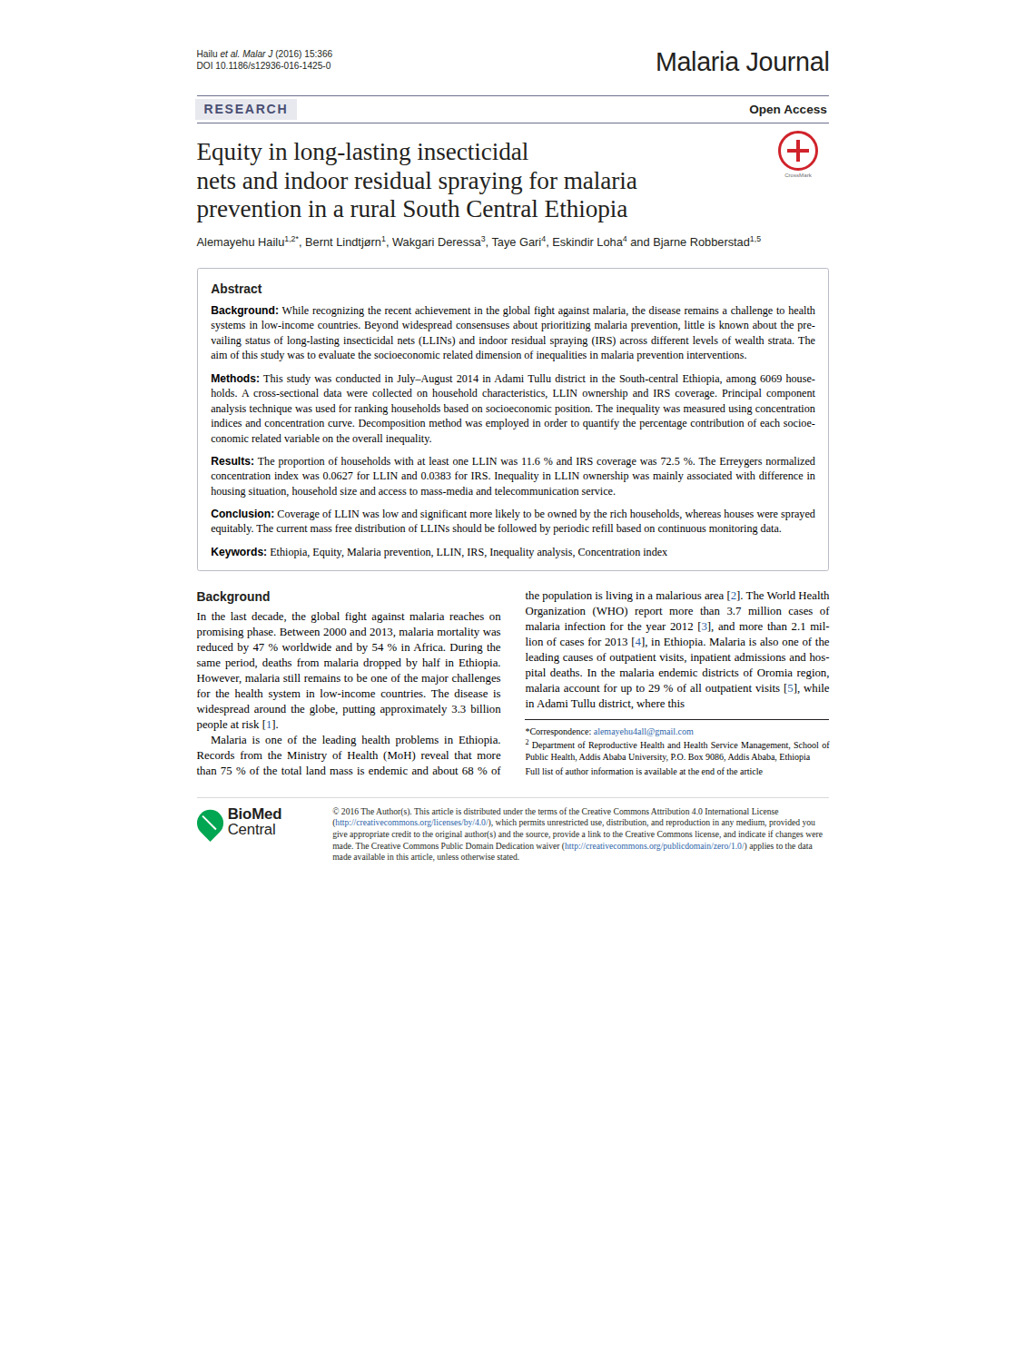Hailu et al. Malar J (2016) 15:366
DOI 10.1186/s12936-016-1425-0
Malaria Journal
RESEARCH
Open Access
CrossMark
Equity in long-lasting insecticidal
nets and indoor residual spraying for malaria
prevention in a rural South Central Ethiopia
Alemayehu Hailu1,2*, Bernt Lindtjørn1, Wakgari Deressa3, Taye Gari4, Eskindir Loha4 and Bjarne Robberstad1,5
Abstract
Background: While recognizing the recent achievement in the global fight against malaria, the disease remains a challenge to health systems in low-income countries. Beyond widespread consensuses about prioritizing malaria prevention, little is known about the prevailing status of long-lasting insecticidal nets (LLINs) and indoor residual spraying (IRS) across different levels of wealth strata. The aim of this study was to evaluate the socioeconomic related dimension of inequalities in malaria prevention interventions.
Methods: This study was conducted in July–August 2014 in Adami Tullu district in the South-central Ethiopia, among 6069 households. A cross-sectional data were collected on household characteristics, LLIN ownership and IRS coverage. Principal component analysis technique was used for ranking households based on socioeconomic position. The inequality was measured using concentration indices and concentration curve. Decomposition method was employed in order to quantify the percentage contribution of each socioeconomic related variable on the overall inequality.
Results: The proportion of households with at least one LLIN was 11.6 % and IRS coverage was 72.5 %. The Erreygers normalized concentration index was 0.0627 for LLIN and 0.0383 for IRS. Inequality in LLIN ownership was mainly associated with difference in housing situation, household size and access to mass-media and telecommunication service.
Conclusion: Coverage of LLIN was low and significant more likely to be owned by the rich households, whereas houses were sprayed equitably. The current mass free distribution of LLINs should be followed by periodic refill based on continuous monitoring data.
Keywords: Ethiopia, Equity, Malaria prevention, LLIN, IRS, Inequality analysis, Concentration index
Background
In the last decade, the global fight against malaria reaches on promising phase. Between 2000 and 2013, malaria mortality was reduced by 47 % worldwide and by 54 % in Africa. During the same period, deaths from malaria dropped by half in Ethiopia. However, malaria still remains to be one of the major challenges for the health system in low-income countries. The disease is widespread around the globe, putting approximately 3.3 billion people at risk [1].
Malaria is one of the leading health problems in Ethiopia. Records from the Ministry of Health (MoH) reveal that more than 75 % of the total land mass is endemic and about 68 % of the population is living in a malarious area [2]. The World Health Organization (WHO) report more than 3.7 million cases of malaria infection for the year 2012 [3], and more than 2.1 million of cases for 2013 [4], in Ethiopia. Malaria is also one of the leading causes of outpatient visits, inpatient admissions and hospital deaths. In the malaria endemic districts of Oromia region, malaria account for up to 29 % of all outpatient visits [5], while in Adami Tullu district, where this
*Correspondence: alemayehu4all@gmail.com
2 Department of Reproductive Health and Health Service Management, School of Public Health, Addis Ababa University, P.O. Box 9086, Addis Ababa, Ethiopia
Full list of author information is available at the end of the article
BioMed
Central
© 2016 The Author(s). This article is distributed under the terms of the Creative Commons Attribution 4.0 International License (http://creativecommons.org/licenses/by/4.0/), which permits unrestricted use, distribution, and reproduction in any medium, provided you give appropriate credit to the original author(s) and the source, provide a link to the Creative Commons license, and indicate if changes were made. The Creative Commons Public Domain Dedication waiver (http://creativecommons.org/publicdomain/zero/1.0/) applies to the data made available in this article, unless otherwise stated.